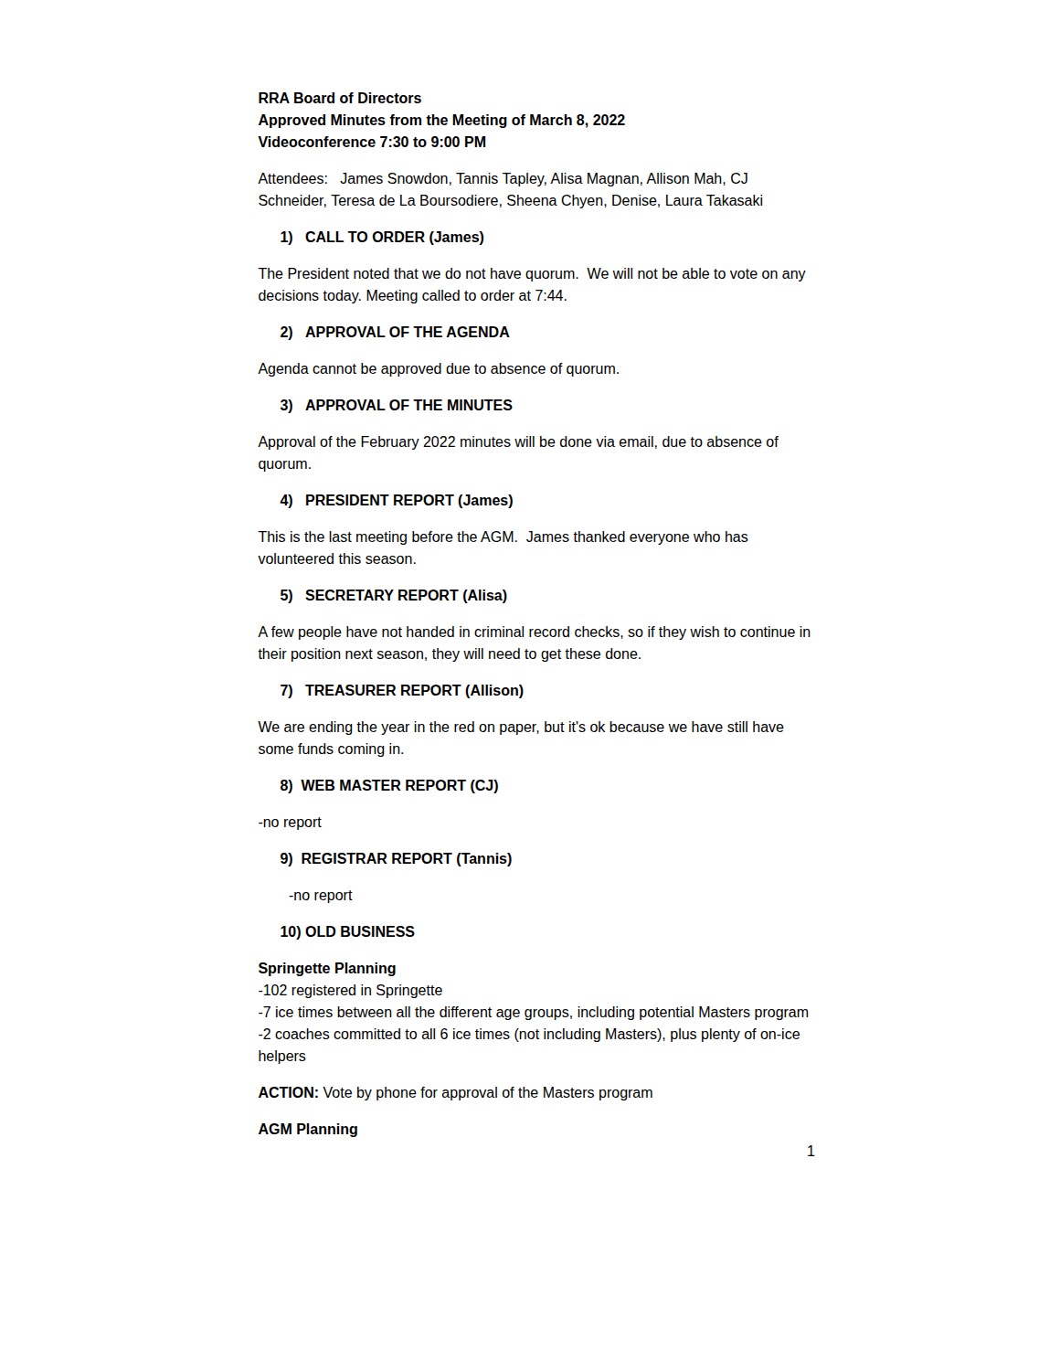RRA Board of Directors
Approved Minutes from the Meeting of March 8, 2022
Videoconference 7:30 to 9:00 PM
Attendees: James Snowdon, Tannis Tapley, Alisa Magnan, Allison Mah, CJ Schneider, Teresa de La Boursodiere, Sheena Chyen, Denise, Laura Takasaki
1) CALL TO ORDER (James)
The President noted that we do not have quorum. We will not be able to vote on any decisions today. Meeting called to order at 7:44.
2) APPROVAL OF THE AGENDA
Agenda cannot be approved due to absence of quorum.
3) APPROVAL OF THE MINUTES
Approval of the February 2022 minutes will be done via email, due to absence of quorum.
4) PRESIDENT REPORT (James)
This is the last meeting before the AGM. James thanked everyone who has volunteered this season.
5) SECRETARY REPORT (Alisa)
A few people have not handed in criminal record checks, so if they wish to continue in their position next season, they will need to get these done.
7) TREASURER REPORT (Allison)
We are ending the year in the red on paper, but it's ok because we have still have some funds coming in.
8) WEB MASTER REPORT (CJ)
-no report
9) REGISTRAR REPORT (Tannis)
-no report
10) OLD BUSINESS
Springette Planning
-102 registered in Springette
-7 ice times between all the different age groups, including potential Masters program
-2 coaches committed to all 6 ice times (not including Masters), plus plenty of on-ice helpers
ACTION: Vote by phone for approval of the Masters program
AGM Planning
1